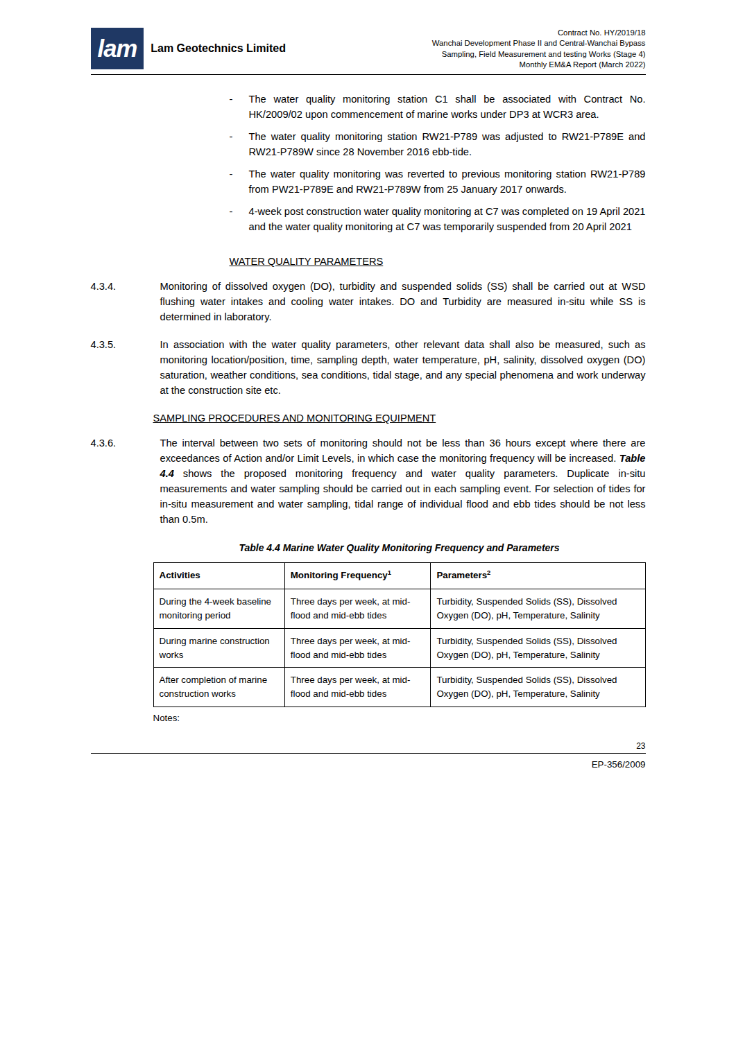lam
Lam Geotechnics Limited
Contract No. HY/2019/18
Wanchai Development Phase II and Central-Wanchai Bypass
Sampling, Field Measurement and testing Works (Stage 4)
Monthly EM&A Report (March 2022)
The water quality monitoring station C1 shall be associated with Contract No. HK/2009/02 upon commencement of marine works under DP3 at WCR3 area.
The water quality monitoring station RW21-P789 was adjusted to RW21-P789E and RW21-P789W since 28 November 2016 ebb-tide.
The water quality monitoring was reverted to previous monitoring station RW21-P789 from PW21-P789E and RW21-P789W from 25 January 2017 onwards.
4-week post construction water quality monitoring at C7 was completed on 19 April 2021 and the water quality monitoring at C7 was temporarily suspended from 20 April 2021
WATER QUALITY PARAMETERS
4.3.4.
Monitoring of dissolved oxygen (DO), turbidity and suspended solids (SS) shall be carried out at WSD flushing water intakes and cooling water intakes. DO and Turbidity are measured in-situ while SS is determined in laboratory.
4.3.5.
In association with the water quality parameters, other relevant data shall also be measured, such as monitoring location/position, time, sampling depth, water temperature, pH, salinity, dissolved oxygen (DO) saturation, weather conditions, sea conditions, tidal stage, and any special phenomena and work underway at the construction site etc.
SAMPLING PROCEDURES AND MONITORING EQUIPMENT
4.3.6.
The interval between two sets of monitoring should not be less than 36 hours except where there are exceedances of Action and/or Limit Levels, in which case the monitoring frequency will be increased. Table 4.4 shows the proposed monitoring frequency and water quality parameters. Duplicate in-situ measurements and water sampling should be carried out in each sampling event. For selection of tides for in-situ measurement and water sampling, tidal range of individual flood and ebb tides should be not less than 0.5m.
Table 4.4 Marine Water Quality Monitoring Frequency and Parameters
| Activities | Monitoring Frequency 1 | Parameters 2 |
| --- | --- | --- |
| During the 4-week baseline monitoring period | Three days per week, at mid-flood and mid-ebb tides | Turbidity, Suspended Solids (SS), Dissolved Oxygen (DO), pH, Temperature, Salinity |
| During marine construction works | Three days per week, at mid-flood and mid-ebb tides | Turbidity, Suspended Solids (SS), Dissolved Oxygen (DO), pH, Temperature, Salinity |
| After completion of marine construction works | Three days per week, at mid-flood and mid-ebb tides | Turbidity, Suspended Solids (SS), Dissolved Oxygen (DO), pH, Temperature, Salinity |
Notes:
23
EP-356/2009